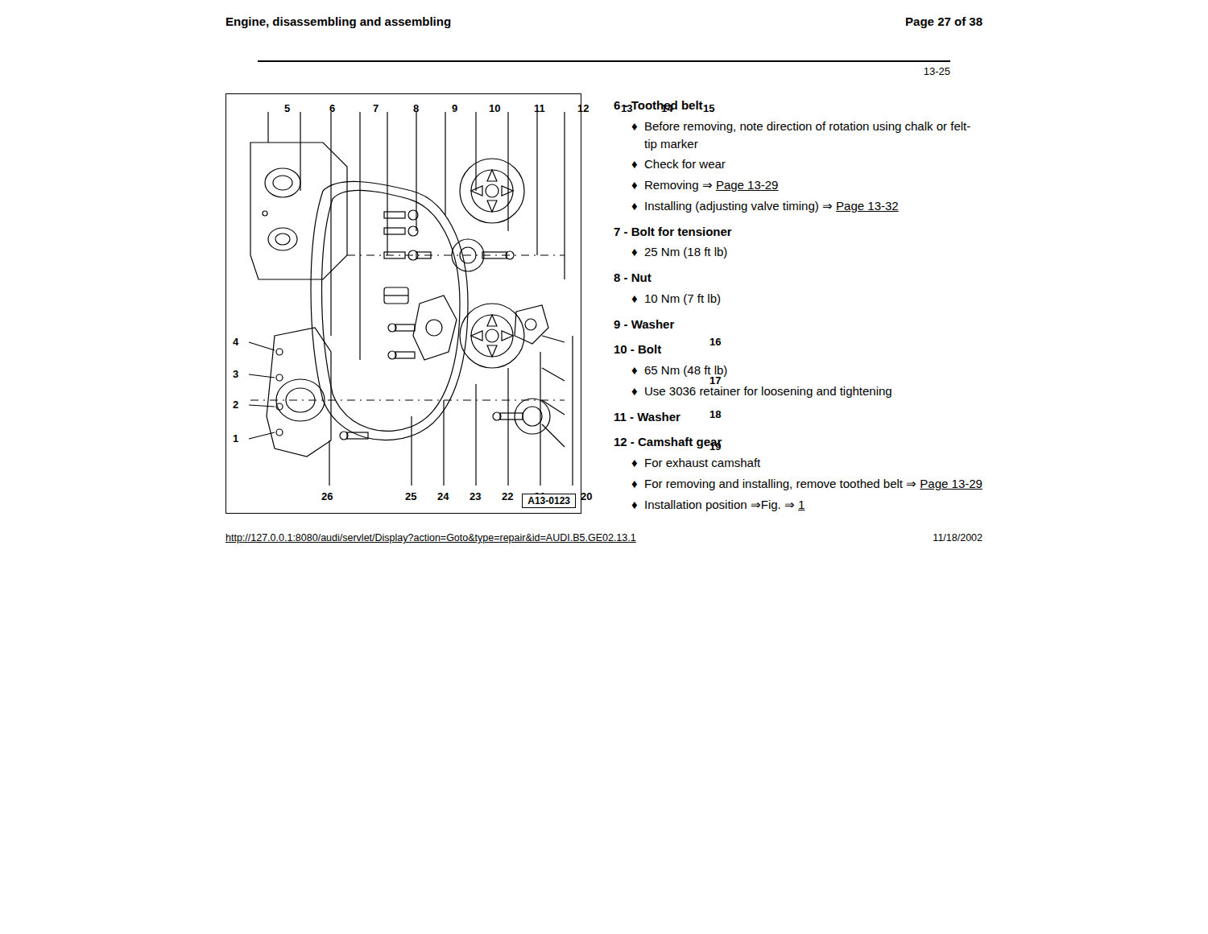Engine, disassembling and assembling
Page 27 of 38
13-25
5 6 7 8 9 10 11 12 13 14 15 4 3 2 1 16 17 18 19 26 25 24 23 22 21 20
A13-0123
6 - Toothed belt
Before removing, note direction of rotation using chalk or felt-tip marker
Check for wear
Removing ⇒ Page 13-29
Installing (adjusting valve timing) ⇒ Page 13-32
7 - Bolt for tensioner
25 Nm (18 ft lb)
8 - Nut
10 Nm (7 ft lb)
9 - Washer
10 - Bolt
65 Nm (48 ft lb)
Use 3036 retainer for loosening and tightening
11 - Washer
12 - Camshaft gear
For exhaust camshaft
For removing and installing, remove toothed belt ⇒ Page 13-29
Installation position ⇒Fig. ⇒ 1
http://127.0.0.1:8080/audi/servlet/Display?action=Goto&type=repair&id=AUDI.B5.GE02.13.1
11/18/2002